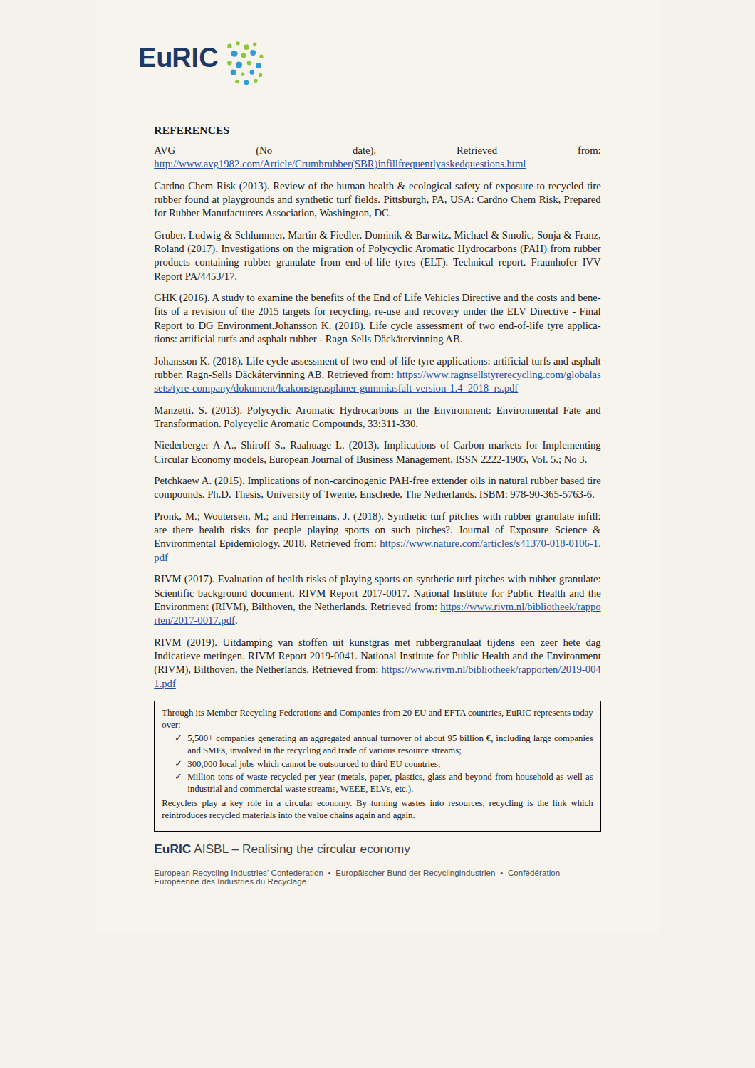Eu RIC
REFERENCES
AVG(No date). Retrieved from: http://www.avg1982.com/Article/Crumbrubber(SBR)infillfrequentlyaskedquestions.html
Cardno Chem Risk (2013). Review of the human health & ecological safety of exposure to recycled tire rubber found at playgrounds and synthetic turf fields. Pittsburgh, PA, USA: Cardno Chem Risk, Prepared for Rubber Manufacturers Association, Washington, DC.
Gruber, Ludwig & Schlummer, Martin & Fiedler, Dominik & Barwitz, Michael & Smolic, Sonja & Franz, Roland (2017). Investigations on the migration of Polycyclic Aromatic Hydrocarbons (PAH) from rubber products containing rubber granulate from end-of-life tyres (ELT). Technical report. Fraunhofer IVV Report PA/4453/17.
GHK (2016). A study to examine the benefits of the End of Life Vehicles Directive and the costs and benefits of a revision of the 2015 targets for recycling, re-use and recovery under the ELV Directive - Final Report to DG Environment.Johansson K. (2018). Life cycle assessment of two end-of-life tyre applications: artificial turfs and asphalt rubber - Ragn-Sells Däckåtervinning AB.
Johansson K. (2018). Life cycle assessment of two end-of-life tyre applications: artificial turfs and asphalt rubber. Ragn-Sells Däckåtervinning AB. Retrieved from: https://www.ragnsellstyrerecycling.com/globalassets/tyre-company/dokument/lcakonstgrasplaner-gummiasfalt-version-1.4_2018_rs.pdf
Manzetti, S. (2013). Polycyclic Aromatic Hydrocarbons in the Environment: Environmental Fate and Transformation. Polycyclic Aromatic Compounds, 33:311-330.
Niederberger A-A., Shiroff S., Raahuage L. (2013). Implications of Carbon markets for Implementing Circular Economy models, European Journal of Business Management, ISSN 2222-1905, Vol. 5.; No 3.
Petchkaew A. (2015). Implications of non-carcinogenic PAH-free extender oils in natural rubber based tire compounds. Ph.D. Thesis, University of Twente, Enschede, The Netherlands. ISBM: 978-90-365-5763-6.
Pronk, M.; Woutersen, M.; and Herremans, J. (2018). Synthetic turf pitches with rubber granulate infill: are there health risks for people playing sports on such pitches?. Journal of Exposure Science & Environmental Epidemiology. 2018. Retrieved from: https://www.nature.com/articles/s41370-018-0106-1.pdf
RIVM (2017). Evaluation of health risks of playing sports on synthetic turf pitches with rubber granulate: Scientific background document. RIVM Report 2017-0017. National Institute for Public Health and the Environment (RIVM), Bilthoven, the Netherlands. Retrieved from: https://www.rivm.nl/bibliotheek/rapporten/2017-0017.pdf.
RIVM (2019). Uitdamping van stoffen uit kunstgras met rubbergranulaat tijdens een zeer hete dag Indicatieve metingen. RIVM Report 2019-0041. National Institute for Public Health and the Environment (RIVM), Bilthoven, the Netherlands. Retrieved from: https://www.rivm.nl/bibliotheek/rapporten/2019-0041.pdf
Through its Member Recycling Federations and Companies from 20 EU and EFTA countries, EuRIC represents today over:
5,500+ companies generating an aggregated annual turnover of about 95 billion €, including large companies and SMEs, involved in the recycling and trade of various resource streams;
300,000 local jobs which cannot be outsourced to third EU countries;
Million tons of waste recycled per year (metals, paper, plastics, glass and beyond from household as well as industrial and commercial waste streams, WEEE, ELVs, etc.).
Recyclers play a key role in a circular economy. By turning wastes into resources, recycling is the link which reintroduces recycled materials into the value chains again and again.
EuRIC AISBL – Realising the circular economy
European Recycling Industries’ Confederation • Europäischer Bund der Recyclingindustrien • Confédération Européenne des Industries du Recyclage